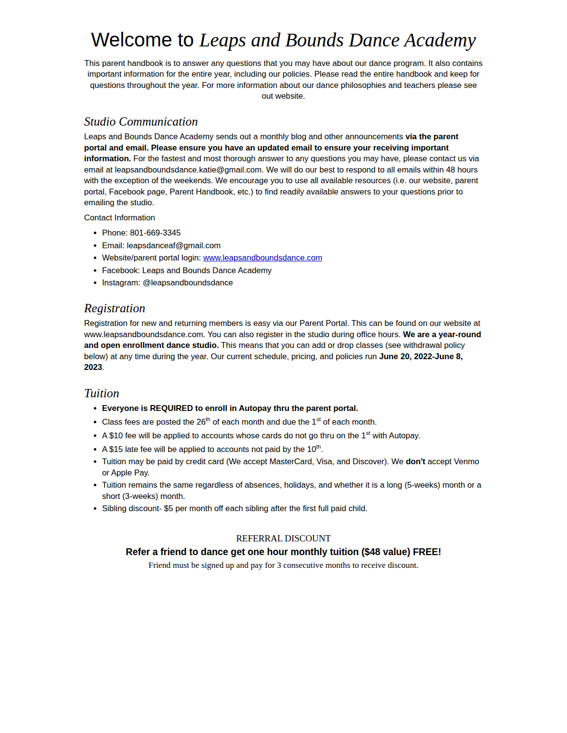Welcome to Leaps and Bounds Dance Academy
This parent handbook is to answer any questions that you may have about our dance program. It also contains important information for the entire year, including our policies. Please read the entire handbook and keep for questions throughout the year. For more information about our dance philosophies and teachers please see out website.
Studio Communication
Leaps and Bounds Dance Academy sends out a monthly blog and other announcements via the parent portal and email. Please ensure you have an updated email to ensure your receiving important information. For the fastest and most thorough answer to any questions you may have, please contact us via email at leapsandboundsdance.katie@gmail.com. We will do our best to respond to all emails within 48 hours with the exception of the weekends. We encourage you to use all available resources (i.e. our website, parent portal, Facebook page, Parent Handbook, etc.) to find readily available answers to your questions prior to emailing the studio.
Contact Information
Phone: 801-669-3345
Email: leapsdanceaf@gmail.com
Website/parent portal login: www.leapsandboundsdance.com
Facebook: Leaps and Bounds Dance Academy
Instagram: @leapsandboundsdance
Registration
Registration for new and returning members is easy via our Parent Portal. This can be found on our website at www.leapsandboundsdance.com. You can also register in the studio during office hours. We are a year-round and open enrollment dance studio. This means that you can add or drop classes (see withdrawal policy below) at any time during the year. Our current schedule, pricing, and policies run June 20, 2022-June 8, 2023.
Tuition
Everyone is REQUIRED to enroll in Autopay thru the parent portal.
Class fees are posted the 26th of each month and due the 1st of each month.
A $10 fee will be applied to accounts whose cards do not go thru on the 1st with Autopay.
A $15 late fee will be applied to accounts not paid by the 10th.
Tuition may be paid by credit card (We accept MasterCard, Visa, and Discover). We don't accept Venmo or Apple Pay.
Tuition remains the same regardless of absences, holidays, and whether it is a long (5-weeks) month or a short (3-weeks) month.
Sibling discount- $5 per month off each sibling after the first full paid child.
REFERRAL DISCOUNT
Refer a friend to dance get one hour monthly tuition ($48 value) FREE!
Friend must be signed up and pay for 3 consecutive months to receive discount.